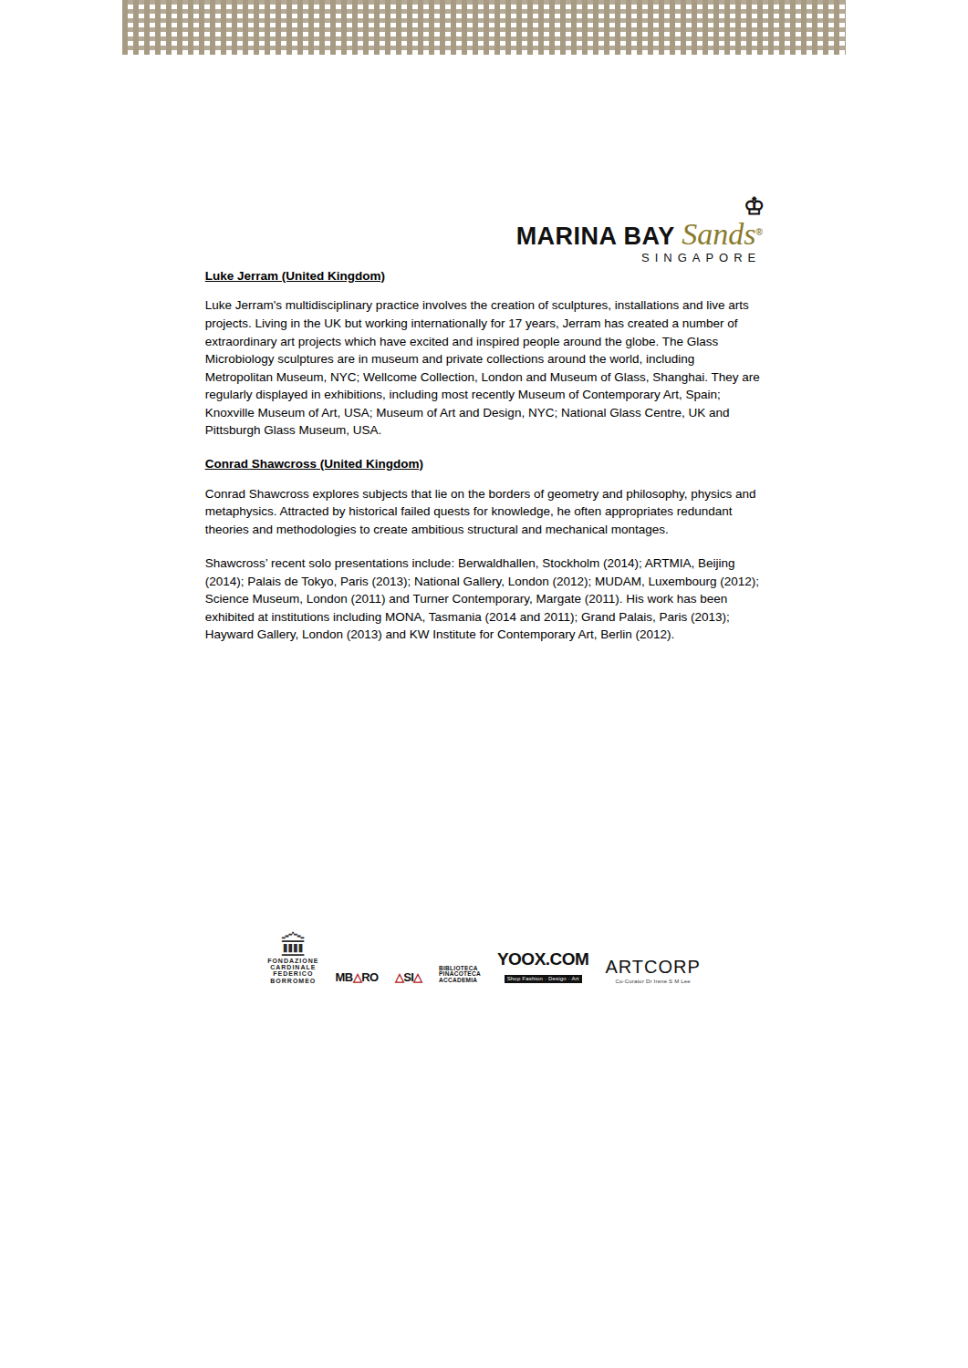♔
MARINA BAY Sands®
SINGAPORE
Luke Jerram (United Kingdom)
Luke Jerram's multidisciplinary practice involves the creation of sculptures, installations and live arts projects. Living in the UK but working internationally for 17 years, Jerram has created a number of extraordinary art projects which have excited and inspired people around the globe. The Glass Microbiology sculptures are in museum and private collections around the world, including Metropolitan Museum, NYC; Wellcome Collection, London and Museum of Glass, Shanghai. They are regularly displayed in exhibitions, including most recently Museum of Contemporary Art, Spain; Knoxville Museum of Art, USA; Museum of Art and Design, NYC; National Glass Centre, UK and Pittsburgh Glass Museum, USA.
Conrad Shawcross (United Kingdom)
Conrad Shawcross explores subjects that lie on the borders of geometry and philosophy, physics and metaphysics. Attracted by historical failed quests for knowledge, he often appropriates redundant theories and methodologies to create ambitious structural and mechanical montages.
Shawcross’ recent solo presentations include: Berwaldhallen, Stockholm (2014); ARTMIA, Beijing (2014); Palais de Tokyo, Paris (2013); National Gallery, London (2012); MUDAM, Luxembourg (2012); Science Museum, London (2011) and Turner Contemporary, Margate (2011). His work has been exhibited at institutions including MONA, Tasmania (2014 and 2011); Grand Palais, Paris (2013); Hayward Gallery, London (2013) and KW Institute for Contemporary Art, Berlin (2012).
🏛
FONDAZIONE
CARDINALE
FEDERICO
BORROMEO
MB△RO
△SI△
BIBLIOTECA
PINACOTECA
ACCADEMIA
YOOX.COM
Shop Fashion · Design · Art
ARTCORP
Co-Curator Dr Irene S M Lee